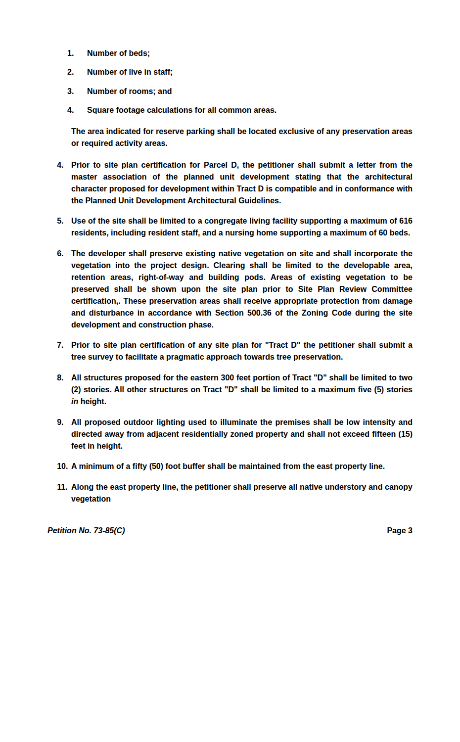Number of beds;
Number of live in staff;
Number of rooms; and
Square footage calculations for all common areas.
The area indicated for reserve parking shall be located exclusive of any preservation areas or required activity areas.
Prior to site plan certification for Parcel D, the petitioner shall submit a letter from the master association of the planned unit development stating that the architectural character proposed for development within Tract D is compatible and in conformance with the Planned Unit Development Architectural Guidelines.
Use of the site shall be limited to a congregate living facility supporting a maximum of 616 residents, including resident staff, and a nursing home supporting a maximum of 60 beds.
The developer shall preserve existing native vegetation on site and shall incorporate the vegetation into the project design. Clearing shall be limited to the developable area, retention areas, right-of-way and building pods. Areas of existing vegetation to be preserved shall be shown upon the site plan prior to Site Plan Review Committee certification,. These preservation areas shall receive appropriate protection from damage and disturbance in accordance with Section 500.36 of the Zoning Code during the site development and construction phase.
Prior to site plan certification of any site plan for "Tract D" the petitioner shall submit a tree survey to facilitate a pragmatic approach towards tree preservation.
All structures proposed for the eastern 300 feet portion of Tract "D" shall be limited to two (2) stories. All other structures on Tract "D" shall be limited to a maximum five (5) stories in height.
All proposed outdoor lighting used to illuminate the premises shall be low intensity and directed away from adjacent residentially zoned property and shall not exceed fifteen (15) feet in height.
A minimum of a fifty (50) foot buffer shall be maintained from the east property line.
Along the east property line, the petitioner shall preserve all native understory and canopy vegetation
Petition No. 73-85(C) Page 3